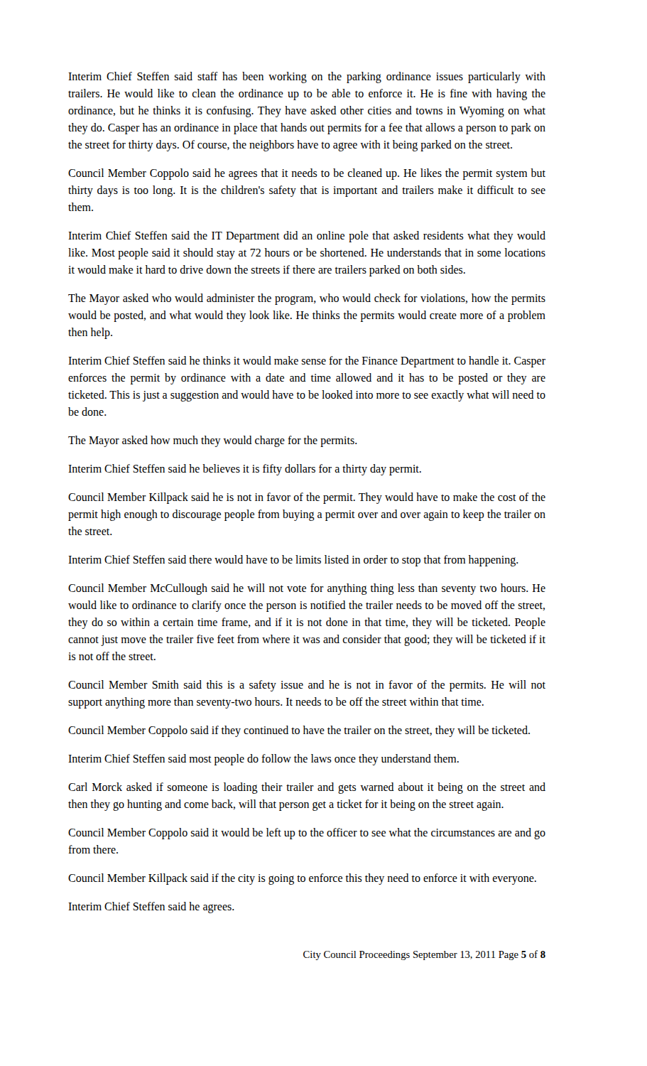Interim Chief Steffen said staff has been working on the parking ordinance issues particularly with trailers. He would like to clean the ordinance up to be able to enforce it. He is fine with having the ordinance, but he thinks it is confusing. They have asked other cities and towns in Wyoming on what they do. Casper has an ordinance in place that hands out permits for a fee that allows a person to park on the street for thirty days. Of course, the neighbors have to agree with it being parked on the street.
Council Member Coppolo said he agrees that it needs to be cleaned up. He likes the permit system but thirty days is too long. It is the children's safety that is important and trailers make it difficult to see them.
Interim Chief Steffen said the IT Department did an online pole that asked residents what they would like. Most people said it should stay at 72 hours or be shortened. He understands that in some locations it would make it hard to drive down the streets if there are trailers parked on both sides.
The Mayor asked who would administer the program, who would check for violations, how the permits would be posted, and what would they look like. He thinks the permits would create more of a problem then help.
Interim Chief Steffen said he thinks it would make sense for the Finance Department to handle it. Casper enforces the permit by ordinance with a date and time allowed and it has to be posted or they are ticketed. This is just a suggestion and would have to be looked into more to see exactly what will need to be done.
The Mayor asked how much they would charge for the permits.
Interim Chief Steffen said he believes it is fifty dollars for a thirty day permit.
Council Member Killpack said he is not in favor of the permit. They would have to make the cost of the permit high enough to discourage people from buying a permit over and over again to keep the trailer on the street.
Interim Chief Steffen said there would have to be limits listed in order to stop that from happening.
Council Member McCullough said he will not vote for anything thing less than seventy two hours. He would like to ordinance to clarify once the person is notified the trailer needs to be moved off the street, they do so within a certain time frame, and if it is not done in that time, they will be ticketed. People cannot just move the trailer five feet from where it was and consider that good; they will be ticketed if it is not off the street.
Council Member Smith said this is a safety issue and he is not in favor of the permits. He will not support anything more than seventy-two hours. It needs to be off the street within that time.
Council Member Coppolo said if they continued to have the trailer on the street, they will be ticketed.
Interim Chief Steffen said most people do follow the laws once they understand them.
Carl Morck asked if someone is loading their trailer and gets warned about it being on the street and then they go hunting and come back, will that person get a ticket for it being on the street again.
Council Member Coppolo said it would be left up to the officer to see what the circumstances are and go from there.
Council Member Killpack said if the city is going to enforce this they need to enforce it with everyone.
Interim Chief Steffen said he agrees.
City Council Proceedings September 13, 2011 Page 5 of 8